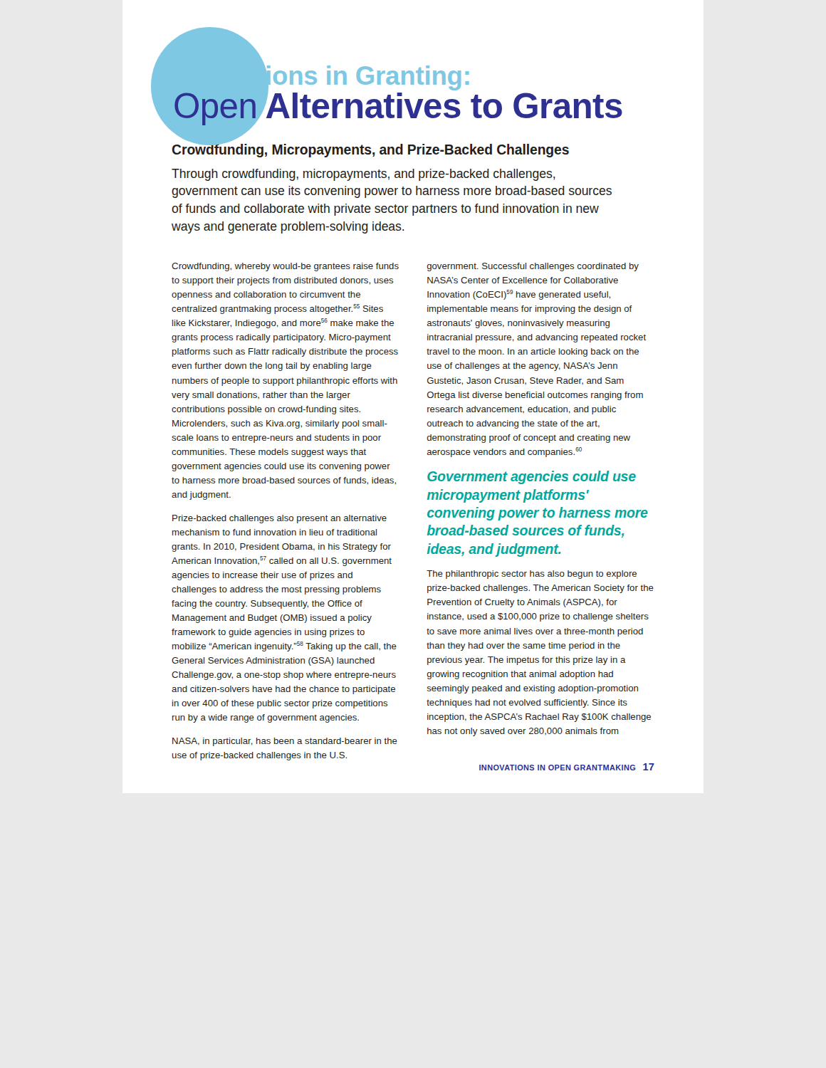Innovations in Granting:
Open Alternatives to Grants
Crowdfunding, Micropayments, and Prize-Backed Challenges
Through crowdfunding, micropayments, and prize-backed challenges, government can use its convening power to harness more broad-based sources of funds and collaborate with private sector partners to fund innovation in new ways and generate problem-solving ideas.
Crowdfunding, whereby would-be grantees raise funds to support their projects from distributed donors, uses openness and collaboration to circumvent the centralized grantmaking process altogether.55 Sites like Kickstarer, Indiegogo, and more56 make make the grants process radically participatory. Micro-payment platforms such as Flattr radically distribute the process even further down the long tail by enabling large numbers of people to support philanthropic efforts with very small donations, rather than the larger contributions possible on crowd-funding sites. Microlenders, such as Kiva.org, similarly pool small-scale loans to entrepre-neurs and students in poor communities. These models suggest ways that government agencies could use its convening power to harness more broad-based sources of funds, ideas, and judgment.
Prize-backed challenges also present an alternative mechanism to fund innovation in lieu of traditional grants. In 2010, President Obama, in his Strategy for American Innovation,57 called on all U.S. government agencies to increase their use of prizes and challenges to address the most pressing problems facing the country. Subsequently, the Office of Management and Budget (OMB) issued a policy framework to guide agencies in using prizes to mobilize “American ingenuity.”58 Taking up the call, the General Services Administration (GSA) launched Challenge.gov, a one-stop shop where entrepre-neurs and citizen-solvers have had the chance to participate in over 400 of these public sector prize competitions run by a wide range of government agencies.
NASA, in particular, has been a standard-bearer in the use of prize-backed challenges in the U.S. government. Successful challenges coordinated by NASA’s Center of Excellence for Collaborative Innovation (CoECI)59 have generated useful, implementable means for improving the design of astronauts' gloves, noninvasively measuring intracranial pressure, and advancing repeated rocket travel to the moon. In an article looking back on the use of challenges at the agency, NASA’s Jenn Gustetic, Jason Crusan, Steve Rader, and Sam Ortega list diverse beneficial outcomes ranging from research advancement, education, and public outreach to advancing the state of the art, demonstrating proof of concept and creating new aerospace vendors and companies.60
Government agencies could use micropayment platforms' convening power to harness more broad-based sources of funds, ideas, and judgment.
The philanthropic sector has also begun to explore prize-backed challenges. The American Society for the Prevention of Cruelty to Animals (ASPCA), for instance, used a $100,000 prize to challenge shelters to save more animal lives over a three-month period than they had over the same time period in the previous year. The impetus for this prize lay in a growing recognition that animal adoption had seemingly peaked and existing adoption-promotion techniques had not evolved sufficiently. Since its inception, the ASPCA’s Rachael Ray $100K challenge has not only saved over 280,000 animals from
Innovations in Open Grantmaking 17